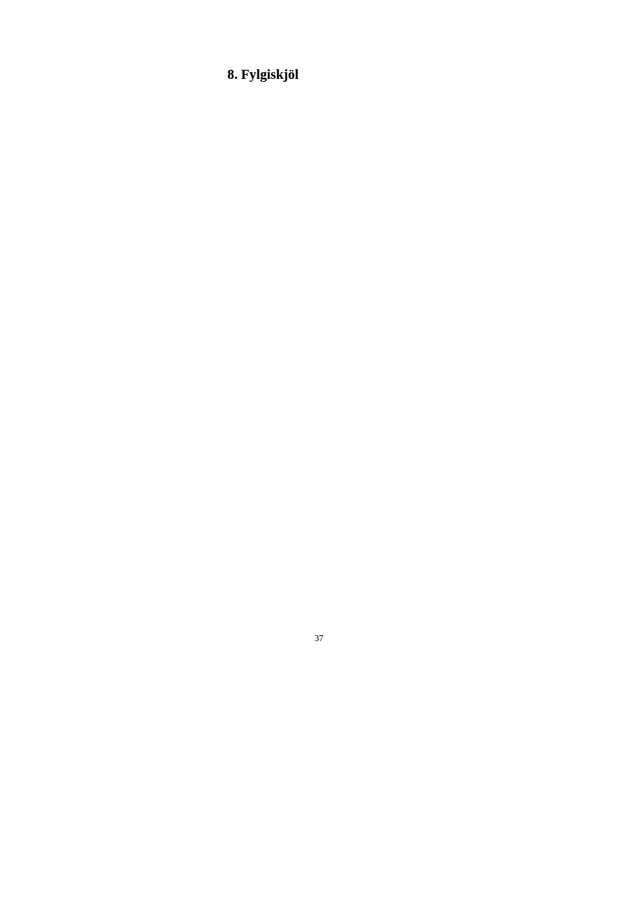8. Fylgiskjöl
37